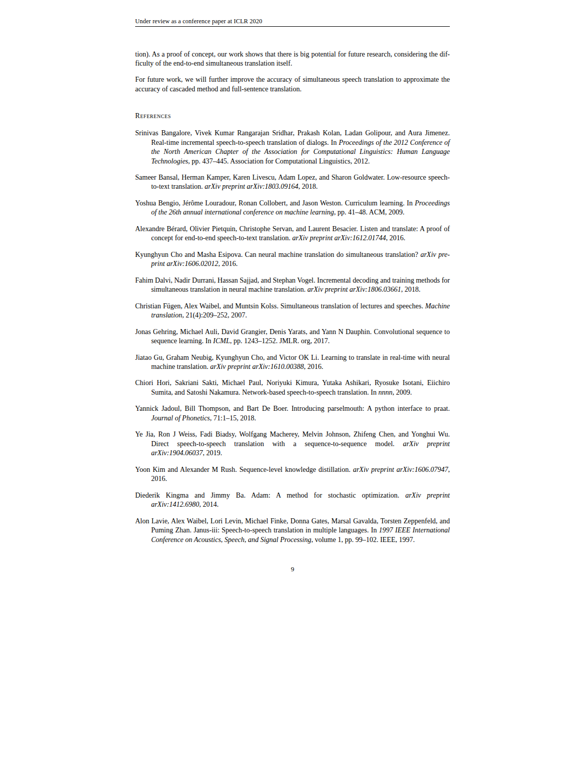Under review as a conference paper at ICLR 2020
tion). As a proof of concept, our work shows that there is big potential for future research, considering the difficulty of the end-to-end simultaneous translation itself.
For future work, we will further improve the accuracy of simultaneous speech translation to approximate the accuracy of cascaded method and full-sentence translation.
References
Srinivas Bangalore, Vivek Kumar Rangarajan Sridhar, Prakash Kolan, Ladan Golipour, and Aura Jimenez. Real-time incremental speech-to-speech translation of dialogs. In Proceedings of the 2012 Conference of the North American Chapter of the Association for Computational Linguistics: Human Language Technologies, pp. 437–445. Association for Computational Linguistics, 2012.
Sameer Bansal, Herman Kamper, Karen Livescu, Adam Lopez, and Sharon Goldwater. Low-resource speech-to-text translation. arXiv preprint arXiv:1803.09164, 2018.
Yoshua Bengio, Jérôme Louradour, Ronan Collobert, and Jason Weston. Curriculum learning. In Proceedings of the 26th annual international conference on machine learning, pp. 41–48. ACM, 2009.
Alexandre Bérard, Olivier Pietquin, Christophe Servan, and Laurent Besacier. Listen and translate: A proof of concept for end-to-end speech-to-text translation. arXiv preprint arXiv:1612.01744, 2016.
Kyunghyun Cho and Masha Esipova. Can neural machine translation do simultaneous translation? arXiv preprint arXiv:1606.02012, 2016.
Fahim Dalvi, Nadir Durrani, Hassan Sajjad, and Stephan Vogel. Incremental decoding and training methods for simultaneous translation in neural machine translation. arXiv preprint arXiv:1806.03661, 2018.
Christian Fügen, Alex Waibel, and Muntsin Kolss. Simultaneous translation of lectures and speeches. Machine translation, 21(4):209–252, 2007.
Jonas Gehring, Michael Auli, David Grangier, Denis Yarats, and Yann N Dauphin. Convolutional sequence to sequence learning. In ICML, pp. 1243–1252. JMLR. org, 2017.
Jiatao Gu, Graham Neubig, Kyunghyun Cho, and Victor OK Li. Learning to translate in real-time with neural machine translation. arXiv preprint arXiv:1610.00388, 2016.
Chiori Hori, Sakriani Sakti, Michael Paul, Noriyuki Kimura, Yutaka Ashikari, Ryosuke Isotani, Eiichiro Sumita, and Satoshi Nakamura. Network-based speech-to-speech translation. In nnnn, 2009.
Yannick Jadoul, Bill Thompson, and Bart De Boer. Introducing parselmouth: A python interface to praat. Journal of Phonetics, 71:1–15, 2018.
Ye Jia, Ron J Weiss, Fadi Biadsy, Wolfgang Macherey, Melvin Johnson, Zhifeng Chen, and Yonghui Wu. Direct speech-to-speech translation with a sequence-to-sequence model. arXiv preprint arXiv:1904.06037, 2019.
Yoon Kim and Alexander M Rush. Sequence-level knowledge distillation. arXiv preprint arXiv:1606.07947, 2016.
Diederik Kingma and Jimmy Ba. Adam: A method for stochastic optimization. arXiv preprint arXiv:1412.6980, 2014.
Alon Lavie, Alex Waibel, Lori Levin, Michael Finke, Donna Gates, Marsal Gavalda, Torsten Zeppenfeld, and Puming Zhan. Janus-iii: Speech-to-speech translation in multiple languages. In 1997 IEEE International Conference on Acoustics, Speech, and Signal Processing, volume 1, pp. 99–102. IEEE, 1997.
9